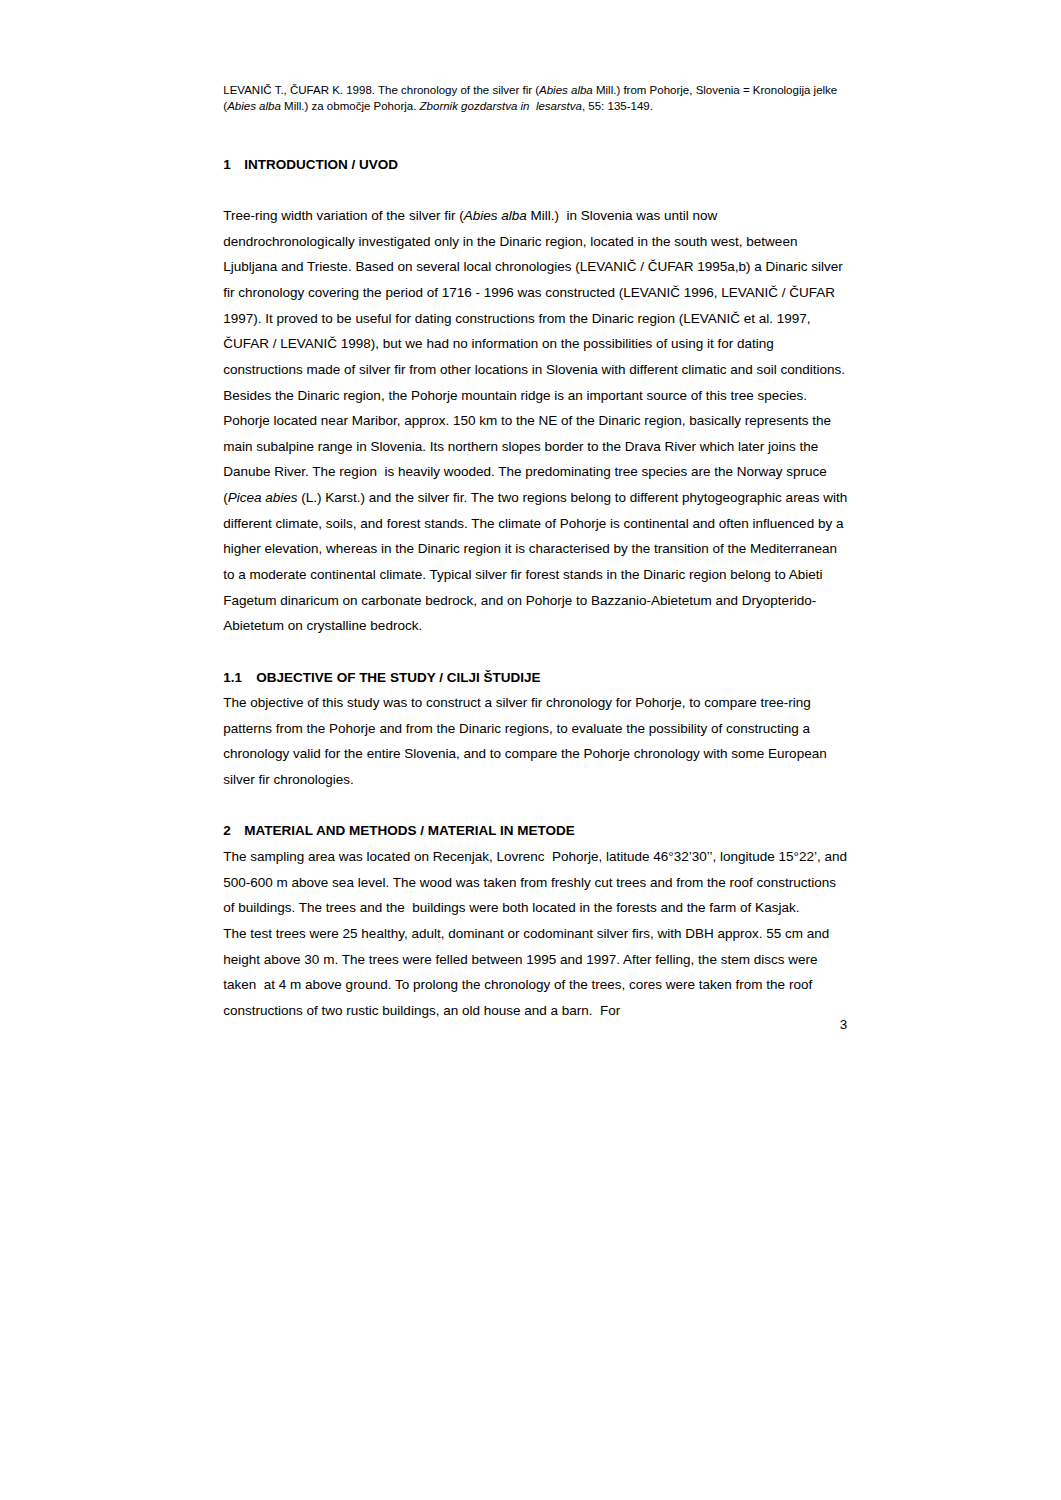LEVANIČ T., ČUFAR K. 1998. The chronology of the silver fir (Abies alba Mill.) from Pohorje, Slovenia = Kronologija jelke (Abies alba Mill.) za območje Pohorja. Zbornik gozdarstva in lesarstva, 55: 135-149.
1 INTRODUCTION / UVOD
Tree-ring width variation of the silver fir (Abies alba Mill.) in Slovenia was until now dendrochronologically investigated only in the Dinaric region, located in the south west, between Ljubljana and Trieste. Based on several local chronologies (LEVANIČ / ČUFAR 1995a,b) a Dinaric silver fir chronology covering the period of 1716 - 1996 was constructed (LEVANIČ 1996, LEVANIČ / ČUFAR 1997). It proved to be useful for dating constructions from the Dinaric region (LEVANIČ et al. 1997, ČUFAR / LEVANIČ 1998), but we had no information on the possibilities of using it for dating constructions made of silver fir from other locations in Slovenia with different climatic and soil conditions.
Besides the Dinaric region, the Pohorje mountain ridge is an important source of this tree species. Pohorje located near Maribor, approx. 150 km to the NE of the Dinaric region, basically represents the main subalpine range in Slovenia. Its northern slopes border to the Drava River which later joins the Danube River. The region is heavily wooded. The predominating tree species are the Norway spruce (Picea abies (L.) Karst.) and the silver fir. The two regions belong to different phytogeographic areas with different climate, soils, and forest stands. The climate of Pohorje is continental and often influenced by a higher elevation, whereas in the Dinaric region it is characterised by the transition of the Mediterranean to a moderate continental climate. Typical silver fir forest stands in the Dinaric region belong to Abieti Fagetum dinaricum on carbonate bedrock, and on Pohorje to Bazzanio-Abietetum and Dryopterido-Abietetum on crystalline bedrock.
1.1 OBJECTIVE OF THE STUDY / CILJI ŠTUDIJE
The objective of this study was to construct a silver fir chronology for Pohorje, to compare tree-ring patterns from the Pohorje and from the Dinaric regions, to evaluate the possibility of constructing a chronology valid for the entire Slovenia, and to compare the Pohorje chronology with some European silver fir chronologies.
2 MATERIAL AND METHODS / MATERIAL IN METODE
The sampling area was located on Recenjak, Lovrenc Pohorje, latitude 46°32’30’’, longitude 15°22’, and 500-600 m above sea level. The wood was taken from freshly cut trees and from the roof constructions of buildings. The trees and the buildings were both located in the forests and the farm of Kasjak.
The test trees were 25 healthy, adult, dominant or codominant silver firs, with DBH approx. 55 cm and height above 30 m. The trees were felled between 1995 and 1997. After felling, the stem discs were taken at 4 m above ground. To prolong the chronology of the trees, cores were taken from the roof constructions of two rustic buildings, an old house and a barn. For
3